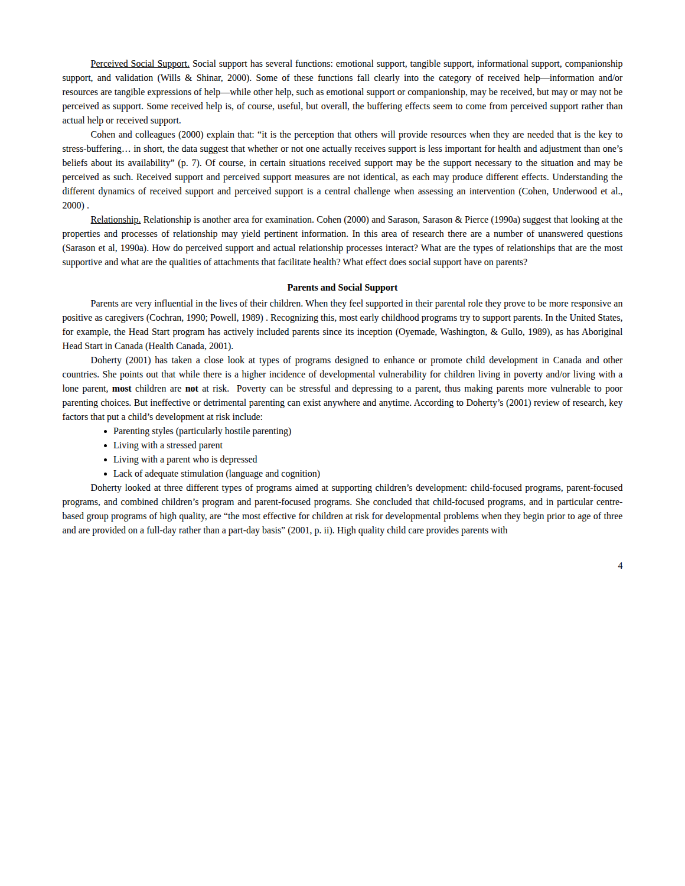Perceived Social Support. Social support has several functions: emotional support, tangible support, informational support, companionship support, and validation (Wills & Shinar, 2000). Some of these functions fall clearly into the category of received help—information and/or resources are tangible expressions of help—while other help, such as emotional support or companionship, may be received, but may or may not be perceived as support. Some received help is, of course, useful, but overall, the buffering effects seem to come from perceived support rather than actual help or received support.
Cohen and colleagues (2000) explain that: “it is the perception that others will provide resources when they are needed that is the key to stress-buffering… in short, the data suggest that whether or not one actually receives support is less important for health and adjustment than one’s beliefs about its availability” (p. 7). Of course, in certain situations received support may be the support necessary to the situation and may be perceived as such. Received support and perceived support measures are not identical, as each may produce different effects. Understanding the different dynamics of received support and perceived support is a central challenge when assessing an intervention (Cohen, Underwood et al., 2000) .
Relationship. Relationship is another area for examination. Cohen (2000) and Sarason, Sarason & Pierce (1990a) suggest that looking at the properties and processes of relationship may yield pertinent information. In this area of research there are a number of unanswered questions (Sarason et al, 1990a). How do perceived support and actual relationship processes interact? What are the types of relationships that are the most supportive and what are the qualities of attachments that facilitate health? What effect does social support have on parents?
Parents and Social Support
Parents are very influential in the lives of their children. When they feel supported in their parental role they prove to be more responsive an positive as caregivers (Cochran, 1990; Powell, 1989) . Recognizing this, most early childhood programs try to support parents. In the United States, for example, the Head Start program has actively included parents since its inception (Oyemade, Washington, & Gullo, 1989), as has Aboriginal Head Start in Canada (Health Canada, 2001).
Doherty (2001) has taken a close look at types of programs designed to enhance or promote child development in Canada and other countries. She points out that while there is a higher incidence of developmental vulnerability for children living in poverty and/or living with a lone parent, most children are not at risk. Poverty can be stressful and depressing to a parent, thus making parents more vulnerable to poor parenting choices. But ineffective or detrimental parenting can exist anywhere and anytime. According to Doherty’s (2001) review of research, key factors that put a child’s development at risk include:
Parenting styles (particularly hostile parenting)
Living with a stressed parent
Living with a parent who is depressed
Lack of adequate stimulation (language and cognition)
Doherty looked at three different types of programs aimed at supporting children’s development: child-focused programs, parent-focused programs, and combined children’s program and parent-focused programs. She concluded that child-focused programs, and in particular centre-based group programs of high quality, are “the most effective for children at risk for developmental problems when they begin prior to age of three and are provided on a full-day rather than a part-day basis” (2001, p. ii). High quality child care provides parents with
4